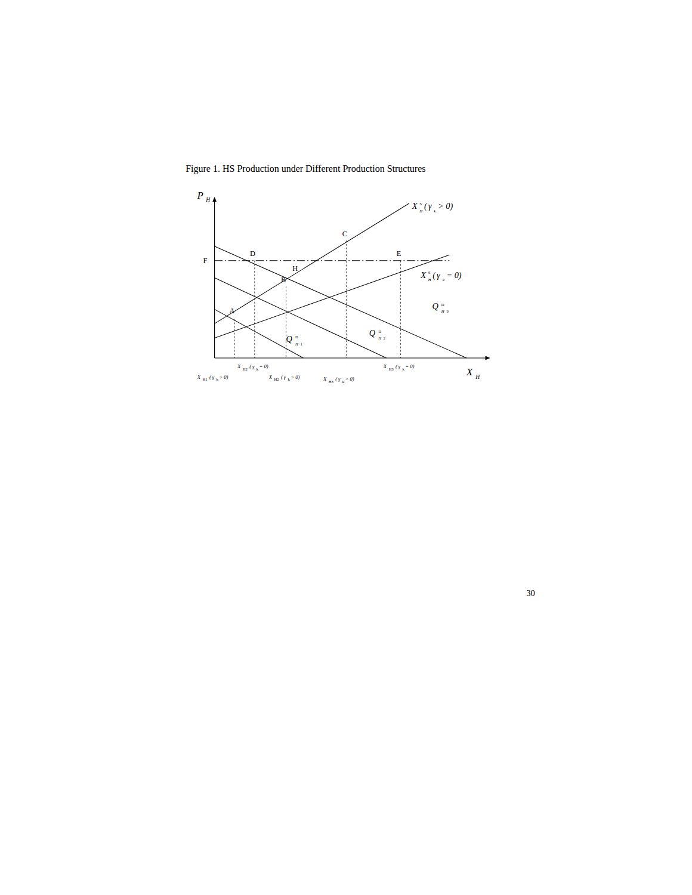Figure 1. HS Production under Different Production Structures
P H X H A B C D E F H X H S ( γ k > 0) X H S ( γ k = 0) Q D H 1 Q D H 2 Q D H 3 X H2 ( γ k = 0) X H1 ( γ k > 0) X H2 ( γ k > 0) X H3 ( γ k > 0) X H3 ( γ k = 0)
30